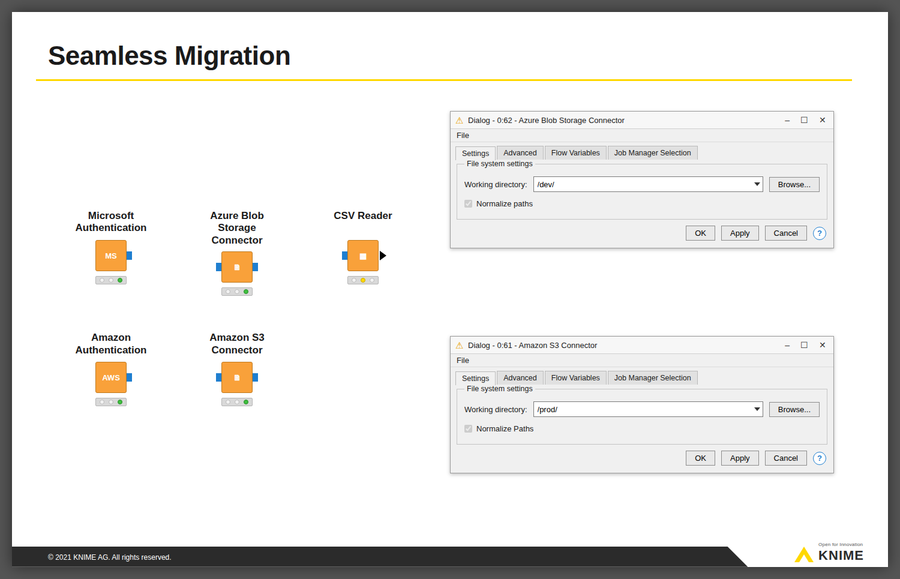Seamless Migration
Microsoft
Authentication
MS
Azure Blob Storage
Connector
🗎
CSV Reader
▦
Amazon
Authentication
AWS
Amazon S3 Connector
🗎
⚠ Dialog - 0:62 - Azure Blob Storage Connector –☐✕
File
Settings Advanced Flow Variables Job Manager Selection
File system settings
Working directory: Browse...
Normalize paths
OK Apply Cancel ?
⚠ Dialog - 0:61 - Amazon S3 Connector –☐✕
File
Settings Advanced Flow Variables Job Manager Selection
File system settings
Working directory: Browse...
Normalize Paths
OK Apply Cancel ?
© 2021 KNIME AG. All rights reserved.
6
Open for Innovation
KNIME